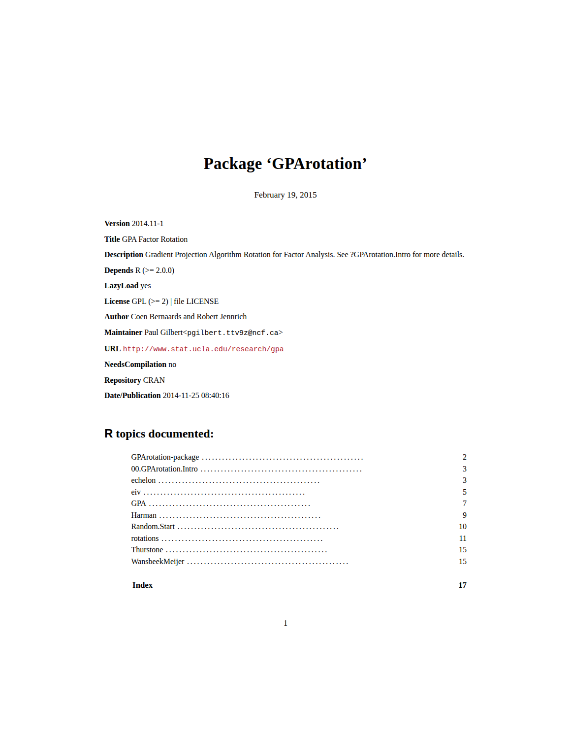Package ‘GPArotation’
February 19, 2015
Version
2014.11-1
Title
GPA Factor Rotation
Description
Gradient Projection Algorithm Rotation for Factor Analysis. See ?GPArotation.Intro for more details.
Depends
R (>= 2.0.0)
LazyLoad
yes
License
GPL (>= 2) | file LICENSE
Author
Coen Bernaards and Robert Jennrich
Maintainer
Paul Gilbert<pgilbert.ttv9z@ncf.ca>
URL
http://www.stat.ucla.edu/research/gpa
NeedsCompilation
no
Repository
CRAN
Date/Publication
2014-11-25 08:40:16
R topics documented:
GPArotation-package................................................ 2
00.GPArotation.Intro................................................ 3
echelon................................................ 3
eiv................................................ 5
GPA................................................ 7
Harman................................................ 9
Random.Start................................................ 10
rotations................................................ 11
Thurstone................................................ 15
WansbeekMeijer................................................ 15
Index 17
1